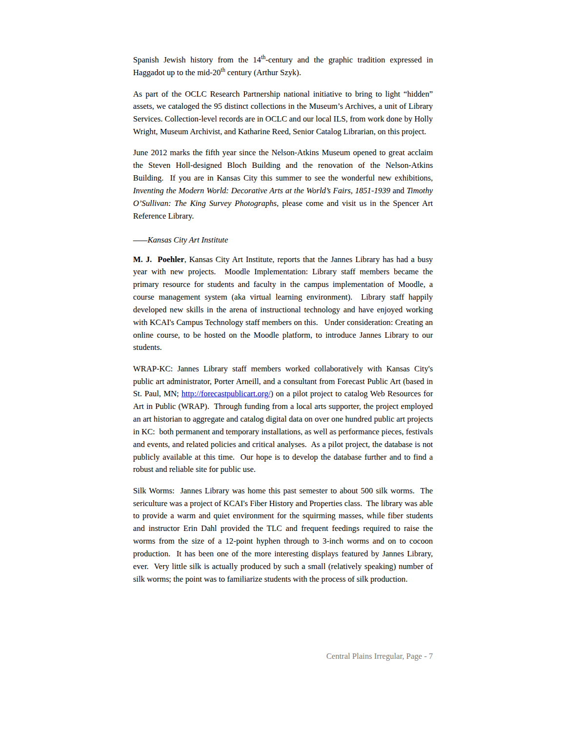Spanish Jewish history from the 14th-century and the graphic tradition expressed in Haggadot up to the mid-20th century (Arthur Szyk).
As part of the OCLC Research Partnership national initiative to bring to light “hidden” assets, we cataloged the 95 distinct collections in the Museum’s Archives, a unit of Library Services. Collection-level records are in OCLC and our local ILS, from work done by Holly Wright, Museum Archivist, and Katharine Reed, Senior Catalog Librarian, on this project.
June 2012 marks the fifth year since the Nelson-Atkins Museum opened to great acclaim the Steven Holl-designed Bloch Building and the renovation of the Nelson-Atkins Building. If you are in Kansas City this summer to see the wonderful new exhibitions, Inventing the Modern World: Decorative Arts at the World’s Fairs, 1851-1939 and Timothy O’Sullivan: The King Survey Photographs, please come and visit us in the Spencer Art Reference Library.
——Kansas City Art Institute
M. J. Poehler, Kansas City Art Institute, reports that the Jannes Library has had a busy year with new projects. Moodle Implementation: Library staff members became the primary resource for students and faculty in the campus implementation of Moodle, a course management system (aka virtual learning environment). Library staff happily developed new skills in the arena of instructional technology and have enjoyed working with KCAI's Campus Technology staff members on this. Under consideration: Creating an online course, to be hosted on the Moodle platform, to introduce Jannes Library to our students.
WRAP-KC: Jannes Library staff members worked collaboratively with Kansas City's public art administrator, Porter Arneill, and a consultant from Forecast Public Art (based in St. Paul, MN; http://forecastpublicart.org/) on a pilot project to catalog Web Resources for Art in Public (WRAP). Through funding from a local arts supporter, the project employed an art historian to aggregate and catalog digital data on over one hundred public art projects in KC: both permanent and temporary installations, as well as performance pieces, festivals and events, and related policies and critical analyses. As a pilot project, the database is not publicly available at this time. Our hope is to develop the database further and to find a robust and reliable site for public use.
Silk Worms: Jannes Library was home this past semester to about 500 silk worms. The sericulture was a project of KCAI's Fiber History and Properties class. The library was able to provide a warm and quiet environment for the squirming masses, while fiber students and instructor Erin Dahl provided the TLC and frequent feedings required to raise the worms from the size of a 12-point hyphen through to 3-inch worms and on to cocoon production. It has been one of the more interesting displays featured by Jannes Library, ever. Very little silk is actually produced by such a small (relatively speaking) number of silk worms; the point was to familiarize students with the process of silk production.
Central Plains Irregular, Page - 7